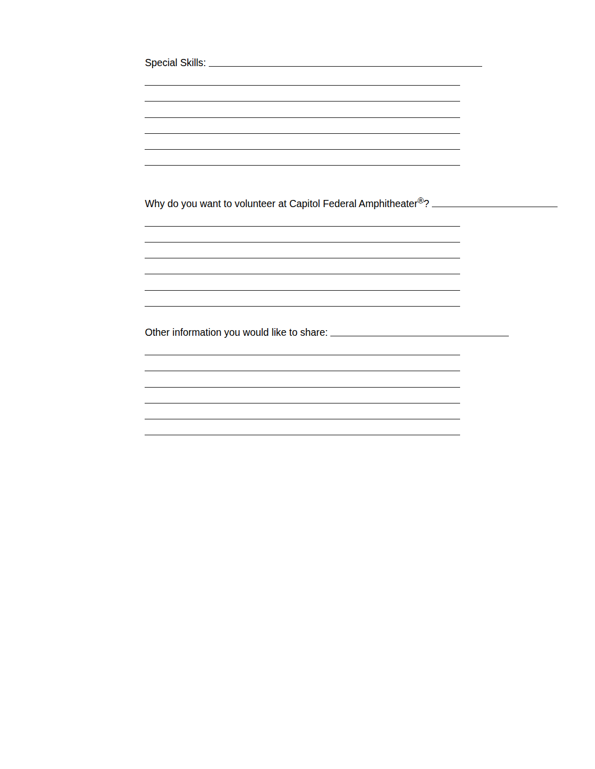Special Skills:
Why do you want to volunteer at Capitol Federal Amphitheater®?
Other information you would like to share: